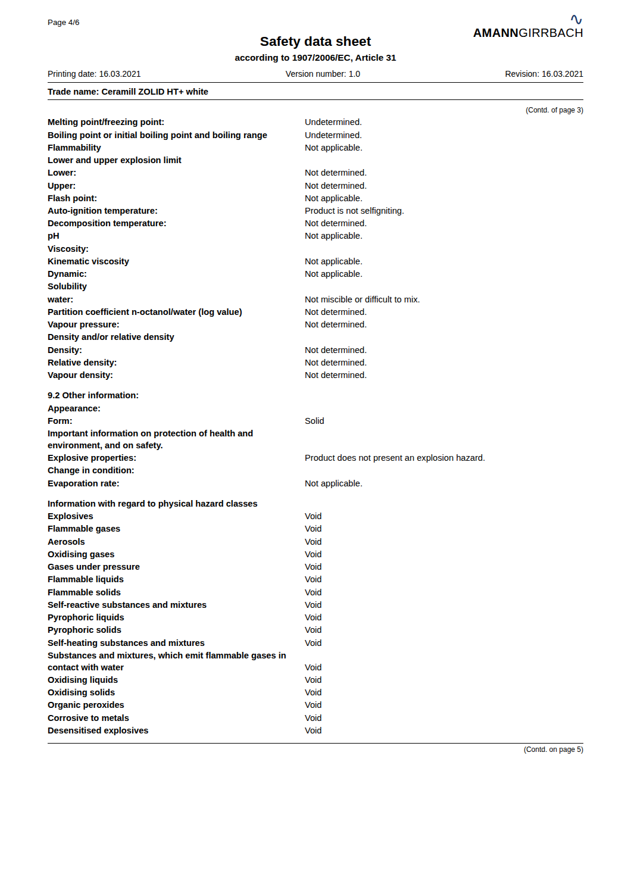Page 4/6
∿ AMANNGIRRBACH
Safety data sheet
according to 1907/2006/EC, Article 31
Printing date: 16.03.2021 Version number: 1.0 Revision: 16.03.2021
Trade name: Ceramill ZOLID HT+ white
(Contd. of page 3)
| Melting point/freezing point: | Undetermined. |
| Boiling point or initial boiling point and boiling range | Undetermined. |
| Flammability | Not applicable. |
| Lower and upper explosion limit | |
| Lower: | Not determined. |
| Upper: | Not determined. |
| Flash point: | Not applicable. |
| Auto-ignition temperature: | Product is not selfigniting. |
| Decomposition temperature: | Not determined. |
| pH | Not applicable. |
| Viscosity: | |
| Kinematic viscosity | Not applicable. |
| Dynamic: | Not applicable. |
| Solubility | |
| water: | Not miscible or difficult to mix. |
| Partition coefficient n-octanol/water (log value) | Not determined. |
| Vapour pressure: | Not determined. |
| Density and/or relative density | |
| Density: | Not determined. |
| Relative density: | Not determined. |
| Vapour density: | Not determined. |
| 9.2 Other information: | |
| Appearance: | |
| Form: | Solid |
| Important information on protection of health and environment, and on safety. | |
| Explosive properties: | Product does not present an explosion hazard. |
| Change in condition: | |
| Evaporation rate: | Not applicable. |
| Information with regard to physical hazard classes | |
| Explosives | Void |
| Flammable gases | Void |
| Aerosols | Void |
| Oxidising gases | Void |
| Gases under pressure | Void |
| Flammable liquids | Void |
| Flammable solids | Void |
| Self-reactive substances and mixtures | Void |
| Pyrophoric liquids | Void |
| Pyrophoric solids | Void |
| Self-heating substances and mixtures | Void |
| Substances and mixtures, which emit flammable gases in contact with water | Void |
| Oxidising liquids | Void |
| Oxidising solids | Void |
| Organic peroxides | Void |
| Corrosive to metals | Void |
| Desensitised explosives | Void |
(Contd. on page 5)